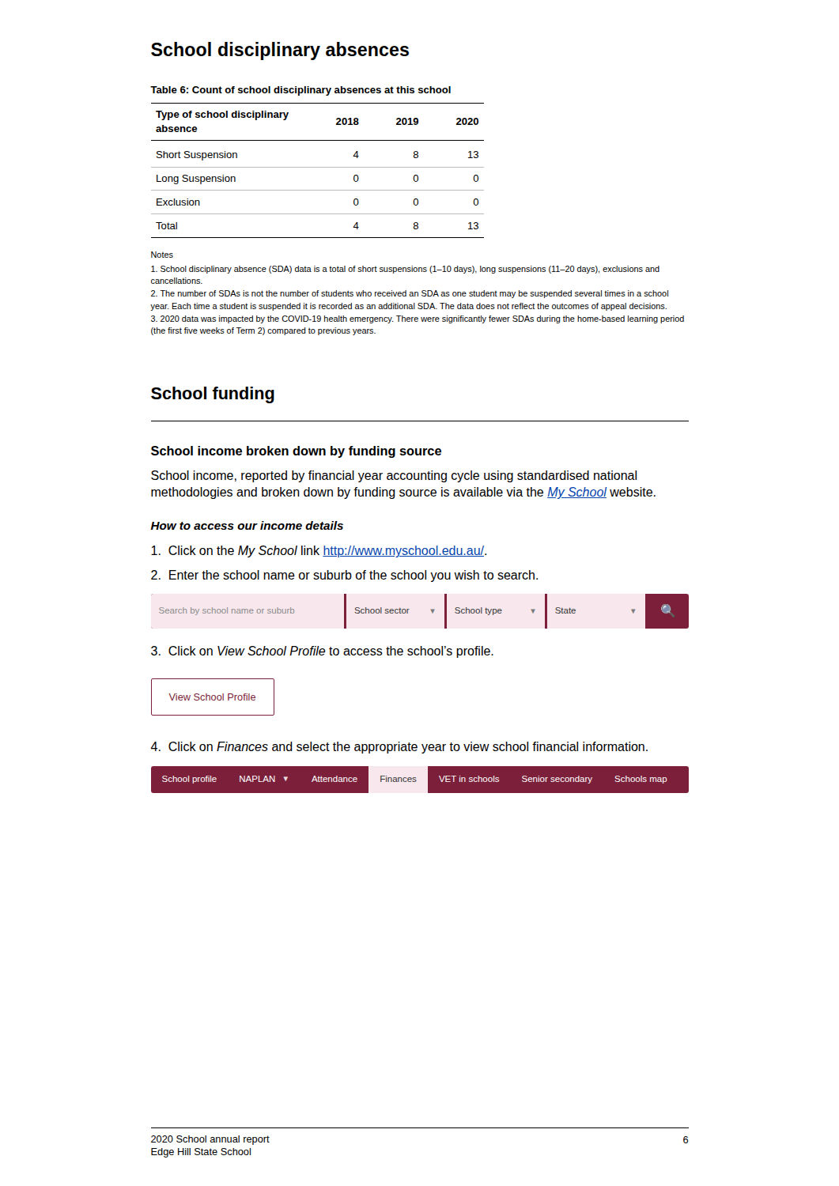School disciplinary absences
Table 6: Count of school disciplinary absences at this school
| Type of school disciplinary absence | 2018 | 2019 | 2020 |
| --- | --- | --- | --- |
| Short Suspension | 4 | 8 | 13 |
| Long Suspension | 0 | 0 | 0 |
| Exclusion | 0 | 0 | 0 |
| Total | 4 | 8 | 13 |
Notes
1. School disciplinary absence (SDA) data is a total of short suspensions (1–10 days), long suspensions (11–20 days), exclusions and cancellations.
2. The number of SDAs is not the number of students who received an SDA as one student may be suspended several times in a school year. Each time a student is suspended it is recorded as an additional SDA. The data does not reflect the outcomes of appeal decisions.
3. 2020 data was impacted by the COVID-19 health emergency. There were significantly fewer SDAs during the home-based learning period (the first five weeks of Term 2) compared to previous years.
School funding
School income broken down by funding source
School income, reported by financial year accounting cycle using standardised national methodologies and broken down by funding source is available via the My School website.
How to access our income details
1. Click on the My School link http://www.myschool.edu.au/.
2. Enter the school name or suburb of the school you wish to search.
Search by school name or suburb
School sector▼
School type▼
State▼
🔍
3. Click on View School Profile to access the school’s profile.
View School Profile
4. Click on Finances and select the appropriate year to view school financial information.
School profile
NAPLAN▼
Attendance
Finances
VET in schools
Senior secondary
Schools map
2020 School annual report
Edge Hill State School
6